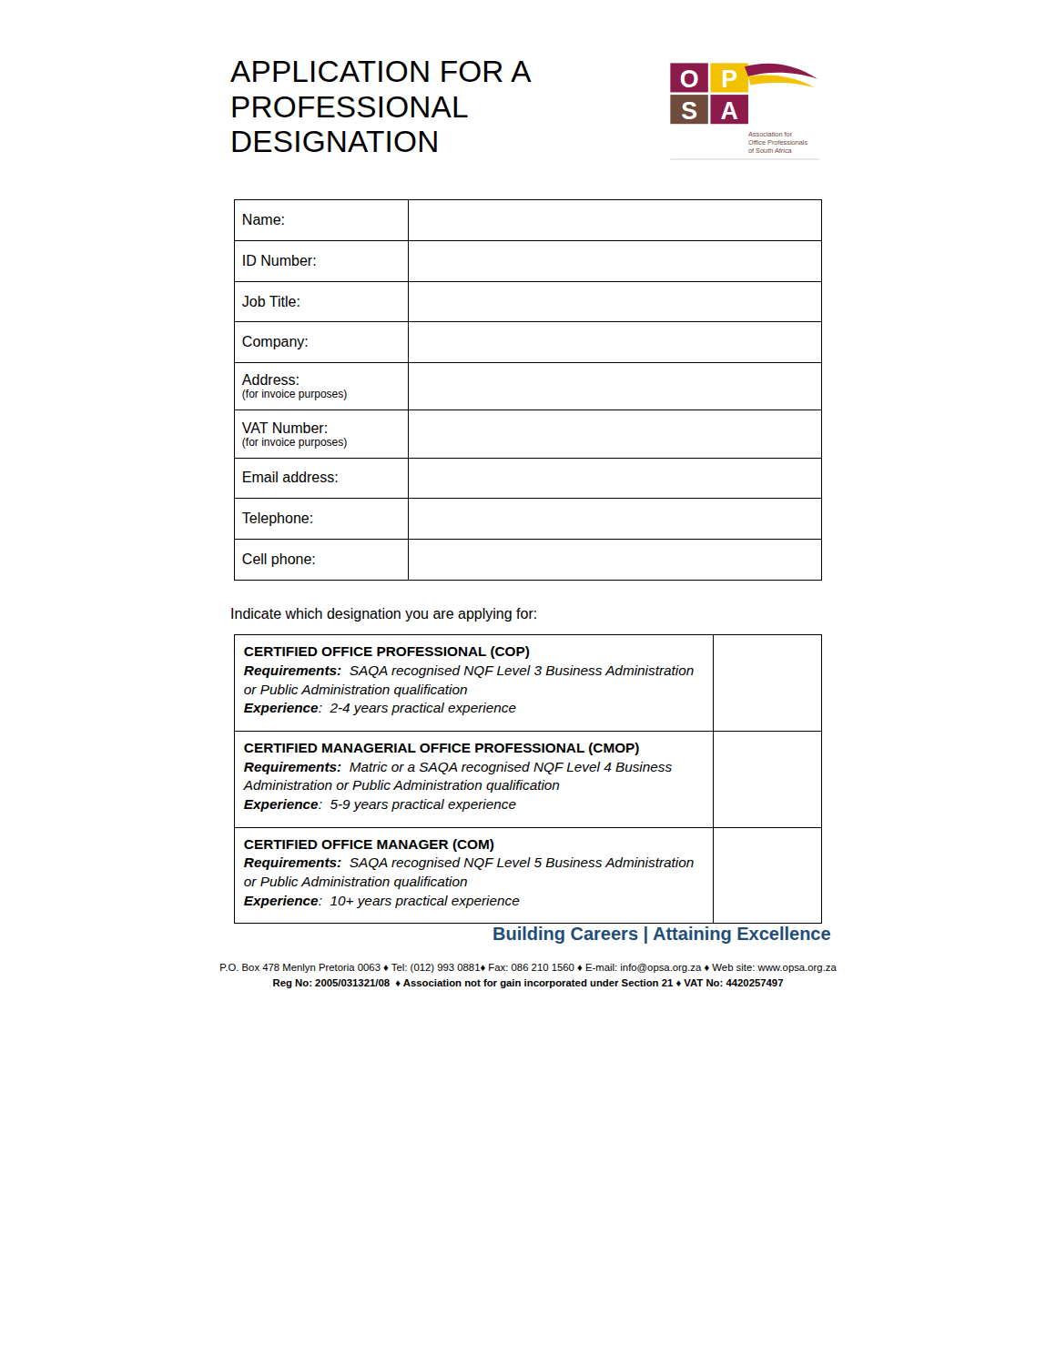APPLICATION FOR A
PROFESSIONAL DESIGNATION
OPSA logo O P S A Association for Office Professionals of South Africa
| Name: | |
| ID Number: | |
| Job Title: | |
| Company: | |
| Address: (for invoice purposes) | |
| VAT Number: (for invoice purposes) | |
| Email address: | |
| Telephone: | |
| Cell phone: | |
Indicate which designation you are applying for:
| CERTIFIED OFFICE PROFESSIONAL (COP) Requirements: SAQA recognised NQF Level 3 Business Administration or Public Administration qualification Experience : 2-4 years practical experience | |
| CERTIFIED MANAGERIAL OFFICE PROFESSIONAL (CMOP) Requirements: Matric or a SAQA recognised NQF Level 4 Business Administration or Public Administration qualification Experience : 5-9 years practical experience | |
| CERTIFIED OFFICE MANAGER (COM) Requirements: SAQA recognised NQF Level 5 Business Administration or Public Administration qualification Experience : 10+ years practical experience | |
Building Careers | Attaining Excellence
P.O. Box 478 Menlyn Pretoria 0063 ♦ Tel: (012) 993 0881♦ Fax: 086 210 1560 ♦ E-mail: info@opsa.org.za ♦ Web site: www.opsa.org.za
Reg No: 2005/031321/08 ♦ Association not for gain incorporated under Section 21 ♦ VAT No: 4420257497